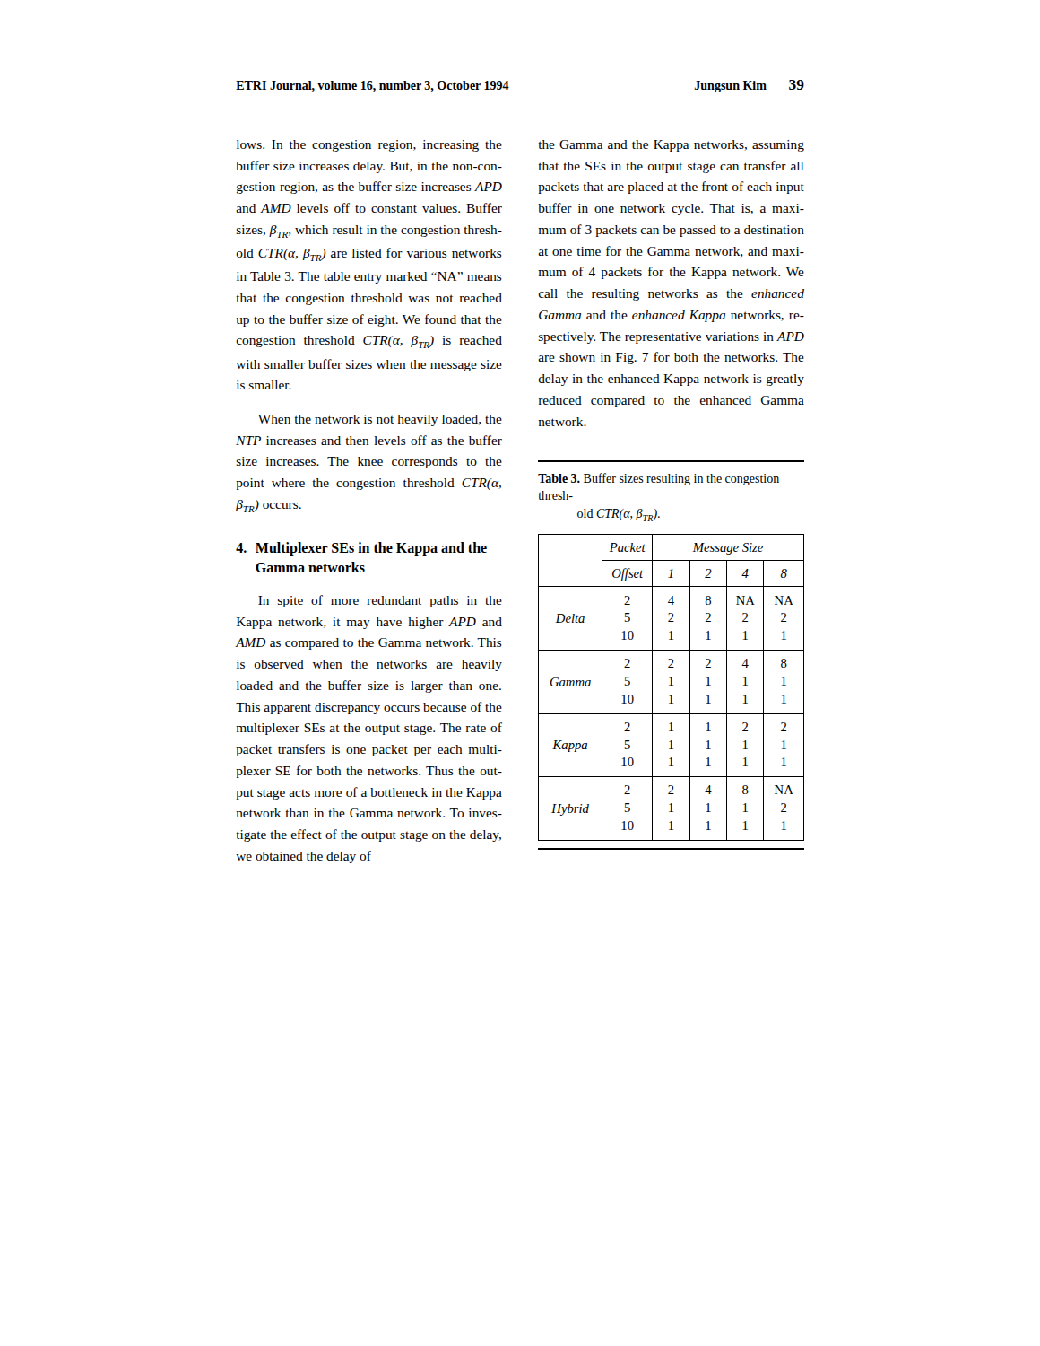ETRI Journal, volume 16, number 3, October 1994
Jungsun Kim 39
lows. In the congestion region, increasing the buffer size increases delay. But, in the non-congestion region, as the buffer size increases APD and AMD levels off to constant values. Buffer sizes, βTR, which result in the congestion threshold CTR(α, βTR) are listed for various networks in Table 3. The table entry marked “NA” means that the congestion threshold was not reached up to the buffer size of eight. We found that the congestion threshold CTR(α, βTR) is reached with smaller buffer sizes when the message size is smaller.
When the network is not heavily loaded, the NTP increases and then levels off as the buffer size increases. The knee corresponds to the point where the congestion threshold CTR(α, βTR) occurs.
4. Multiplexer SEs in the Kappa and the Gamma networks
In spite of more redundant paths in the Kappa network, it may have higher APD and AMD as compared to the Gamma network. This is observed when the networks are heavily loaded and the buffer size is larger than one. This apparent discrepancy occurs because of the multiplexer SEs at the output stage. The rate of packet transfers is one packet per each multiplexer SE for both the networks. Thus the output stage acts more of a bottleneck in the Kappa network than in the Gamma network. To investigate the effect of the output stage on the delay, we obtained the delay of
the Gamma and the Kappa networks, assuming that the SEs in the output stage can transfer all packets that are placed at the front of each input buffer in one network cycle. That is, a maximum of 3 packets can be passed to a destination at one time for the Gamma network, and maximum of 4 packets for the Kappa network. We call the resulting networks as the enhanced Gamma and the enhanced Kappa networks, respectively. The representative variations in APD are shown in Fig. 7 for both the networks. The delay in the enhanced Kappa network is greatly reduced compared to the enhanced Gamma network.
Table 3. Buffer sizes resulting in the congestion thresh- old CTR(α, βTR).
| | Packet | Message Size |
| --- | --- | --- |
| Offset | 1 | 2 | 4 | 8 |
| Delta | 2 5 10 | 4 2 1 | 8 2 1 | NA 2 1 | NA 2 1 |
| Gamma | 2 5 10 | 2 1 1 | 2 1 1 | 4 1 1 | 8 1 1 |
| Kappa | 2 5 10 | 1 1 1 | 1 1 1 | 2 1 1 | 2 1 1 |
| Hybrid | 2 5 10 | 2 1 1 | 4 1 1 | 8 1 1 | NA 2 1 |